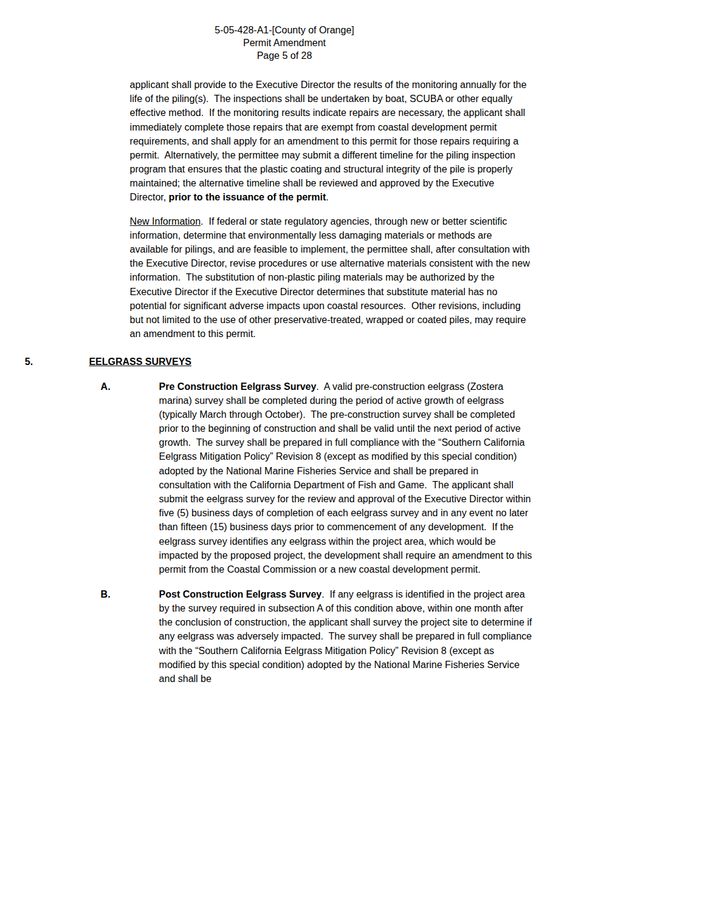5-05-428-A1-[County of Orange]
Permit Amendment
Page 5 of 28
applicant shall provide to the Executive Director the results of the monitoring annually for the life of the piling(s). The inspections shall be undertaken by boat, SCUBA or other equally effective method. If the monitoring results indicate repairs are necessary, the applicant shall immediately complete those repairs that are exempt from coastal development permit requirements, and shall apply for an amendment to this permit for those repairs requiring a permit. Alternatively, the permittee may submit a different timeline for the piling inspection program that ensures that the plastic coating and structural integrity of the pile is properly maintained; the alternative timeline shall be reviewed and approved by the Executive Director, prior to the issuance of the permit.
New Information. If federal or state regulatory agencies, through new or better scientific information, determine that environmentally less damaging materials or methods are available for pilings, and are feasible to implement, the permittee shall, after consultation with the Executive Director, revise procedures or use alternative materials consistent with the new information. The substitution of non-plastic piling materials may be authorized by the Executive Director if the Executive Director determines that substitute material has no potential for significant adverse impacts upon coastal resources. Other revisions, including but not limited to the use of other preservative-treated, wrapped or coated piles, may require an amendment to this permit.
5. EELGRASS SURVEYS
A. Pre Construction Eelgrass Survey. A valid pre-construction eelgrass (Zostera marina) survey shall be completed during the period of active growth of eelgrass (typically March through October). The pre-construction survey shall be completed prior to the beginning of construction and shall be valid until the next period of active growth. The survey shall be prepared in full compliance with the “Southern California Eelgrass Mitigation Policy” Revision 8 (except as modified by this special condition) adopted by the National Marine Fisheries Service and shall be prepared in consultation with the California Department of Fish and Game. The applicant shall submit the eelgrass survey for the review and approval of the Executive Director within five (5) business days of completion of each eelgrass survey and in any event no later than fifteen (15) business days prior to commencement of any development. If the eelgrass survey identifies any eelgrass within the project area, which would be impacted by the proposed project, the development shall require an amendment to this permit from the Coastal Commission or a new coastal development permit.
B. Post Construction Eelgrass Survey. If any eelgrass is identified in the project area by the survey required in subsection A of this condition above, within one month after the conclusion of construction, the applicant shall survey the project site to determine if any eelgrass was adversely impacted. The survey shall be prepared in full compliance with the “Southern California Eelgrass Mitigation Policy” Revision 8 (except as modified by this special condition) adopted by the National Marine Fisheries Service and shall be